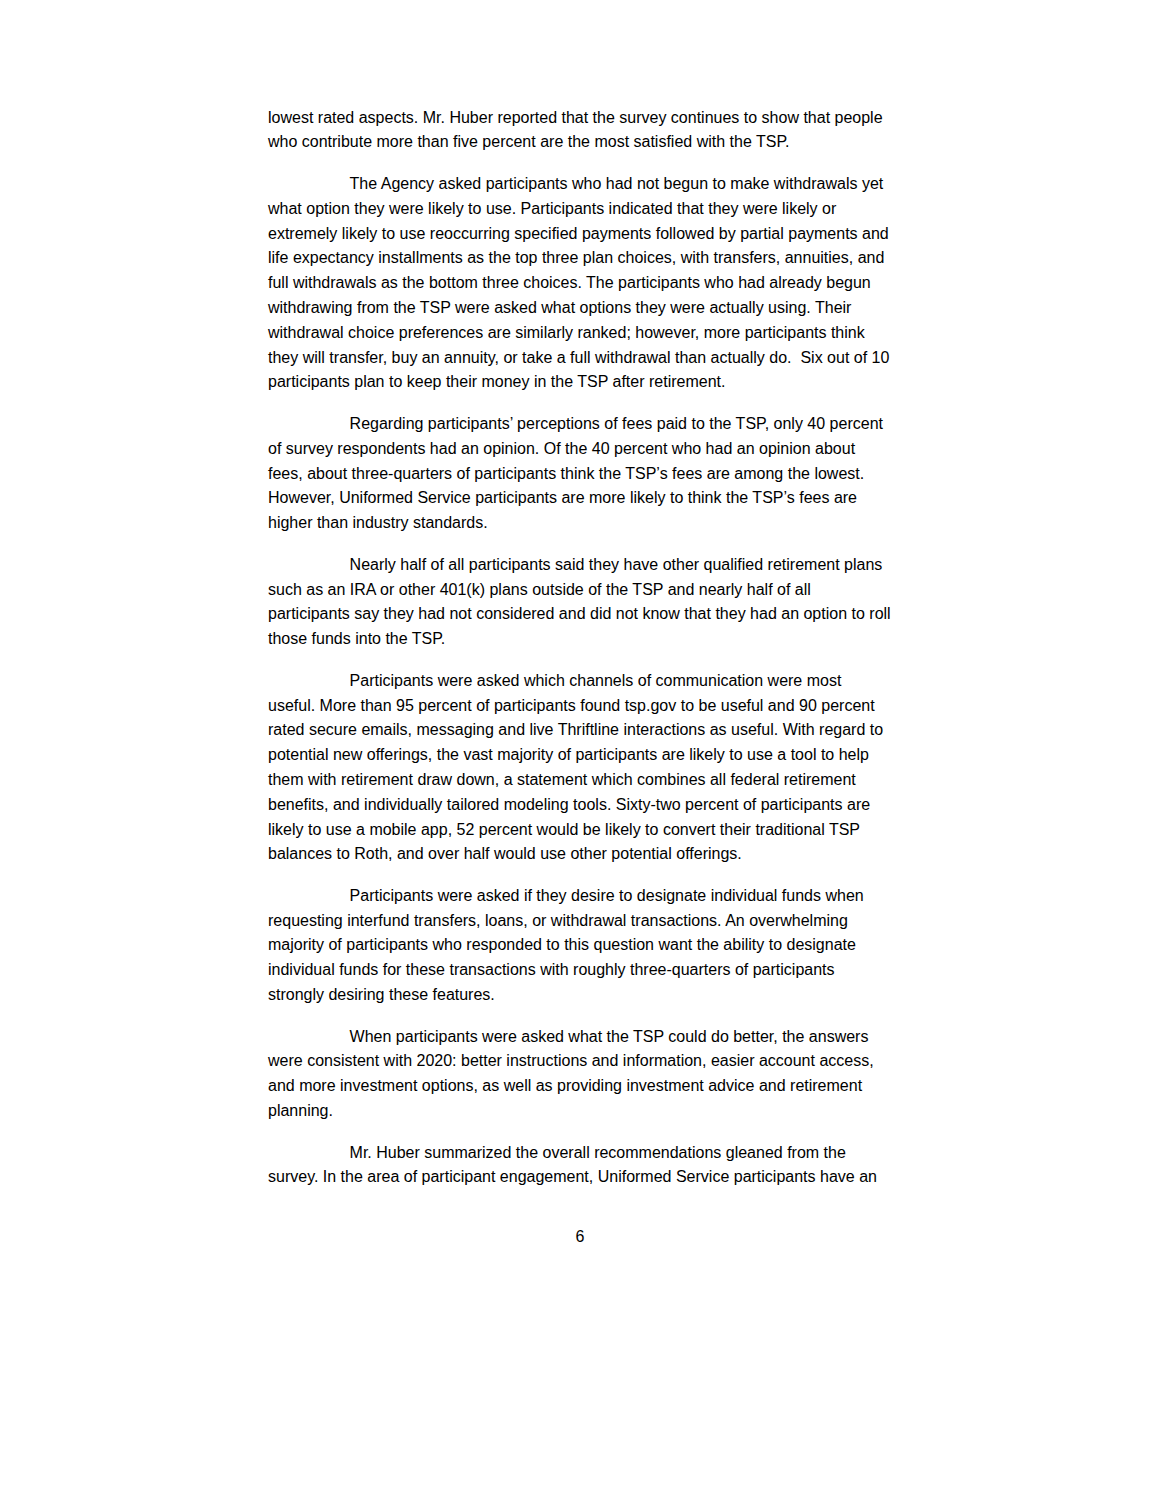lowest rated aspects. Mr. Huber reported that the survey continues to show that people who contribute more than five percent are the most satisfied with the TSP.
The Agency asked participants who had not begun to make withdrawals yet what option they were likely to use. Participants indicated that they were likely or extremely likely to use reoccurring specified payments followed by partial payments and life expectancy installments as the top three plan choices, with transfers, annuities, and full withdrawals as the bottom three choices. The participants who had already begun withdrawing from the TSP were asked what options they were actually using. Their withdrawal choice preferences are similarly ranked; however, more participants think they will transfer, buy an annuity, or take a full withdrawal than actually do. Six out of 10 participants plan to keep their money in the TSP after retirement.
Regarding participants’ perceptions of fees paid to the TSP, only 40 percent of survey respondents had an opinion. Of the 40 percent who had an opinion about fees, about three-quarters of participants think the TSP’s fees are among the lowest. However, Uniformed Service participants are more likely to think the TSP’s fees are higher than industry standards.
Nearly half of all participants said they have other qualified retirement plans such as an IRA or other 401(k) plans outside of the TSP and nearly half of all participants say they had not considered and did not know that they had an option to roll those funds into the TSP.
Participants were asked which channels of communication were most useful. More than 95 percent of participants found tsp.gov to be useful and 90 percent rated secure emails, messaging and live Thriftline interactions as useful. With regard to potential new offerings, the vast majority of participants are likely to use a tool to help them with retirement draw down, a statement which combines all federal retirement benefits, and individually tailored modeling tools. Sixty-two percent of participants are likely to use a mobile app, 52 percent would be likely to convert their traditional TSP balances to Roth, and over half would use other potential offerings.
Participants were asked if they desire to designate individual funds when requesting interfund transfers, loans, or withdrawal transactions. An overwhelming majority of participants who responded to this question want the ability to designate individual funds for these transactions with roughly three-quarters of participants strongly desiring these features.
When participants were asked what the TSP could do better, the answers were consistent with 2020: better instructions and information, easier account access, and more investment options, as well as providing investment advice and retirement planning.
Mr. Huber summarized the overall recommendations gleaned from the survey. In the area of participant engagement, Uniformed Service participants have an
6